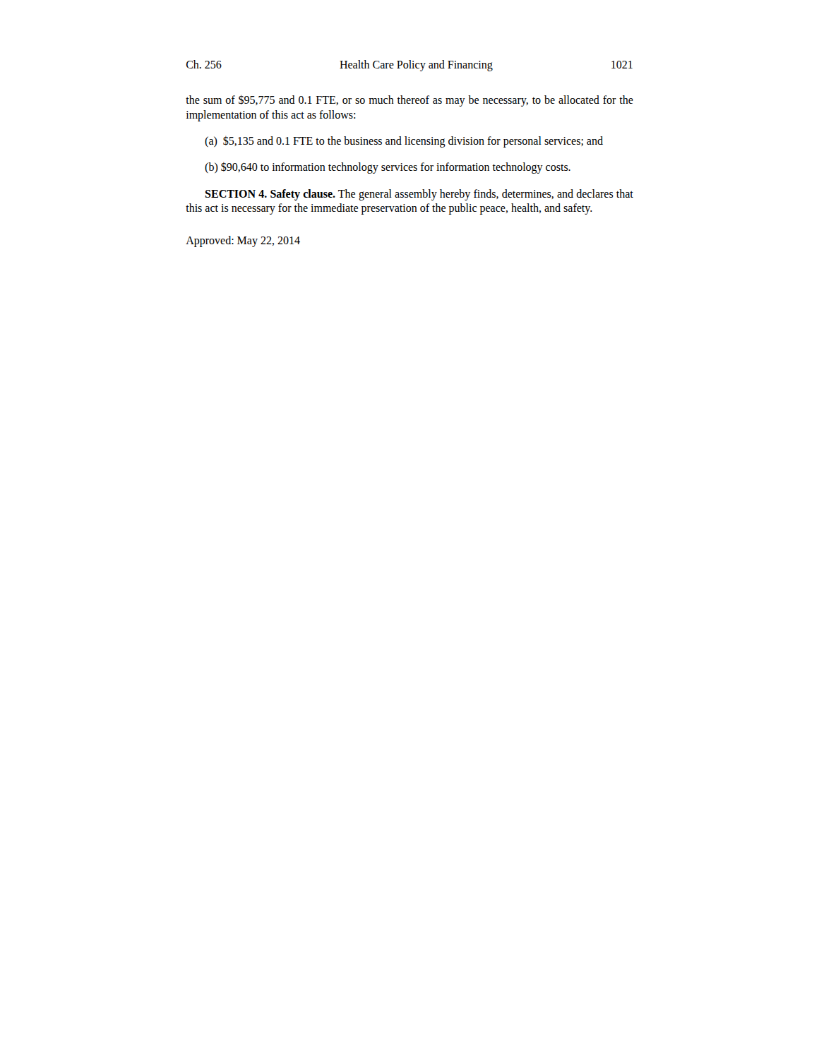Ch. 256 Health Care Policy and Financing 1021
the sum of $95,775 and 0.1 FTE, or so much thereof as may be necessary, to be allocated for the implementation of this act as follows:
(a) $5,135 and 0.1 FTE to the business and licensing division for personal services; and
(b) $90,640 to information technology services for information technology costs.
SECTION 4. Safety clause. The general assembly hereby finds, determines, and declares that this act is necessary for the immediate preservation of the public peace, health, and safety.
Approved: May 22, 2014